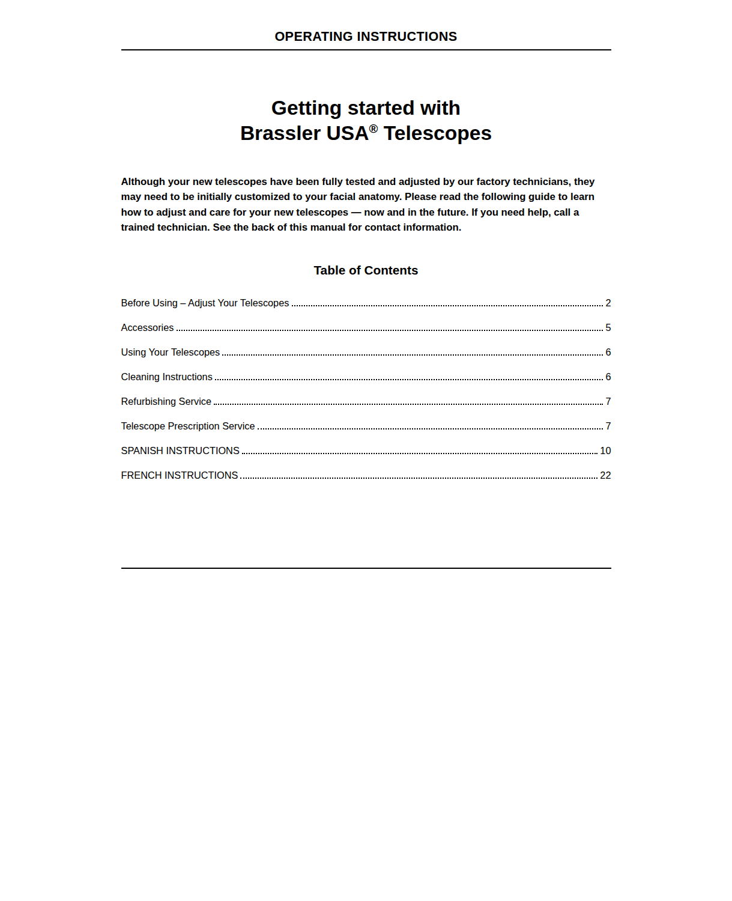OPERATING INSTRUCTIONS
Getting started with
Brassler USA® Telescopes
Although your new telescopes have been fully tested and adjusted by our factory technicians, they may need to be initially customized to your facial anatomy. Please read the following guide to learn how to adjust and care for your new telescopes — now and in the future. If you need help, call a trained technician. See the back of this manual for contact information.
Table of Contents
Before Using – Adjust Your Telescopes 2
Accessories 5
Using Your Telescopes 6
Cleaning Instructions 6
Refurbishing Service 7
Telescope Prescription Service 7
SPANISH INSTRUCTIONS 10
FRENCH INSTRUCTIONS 22